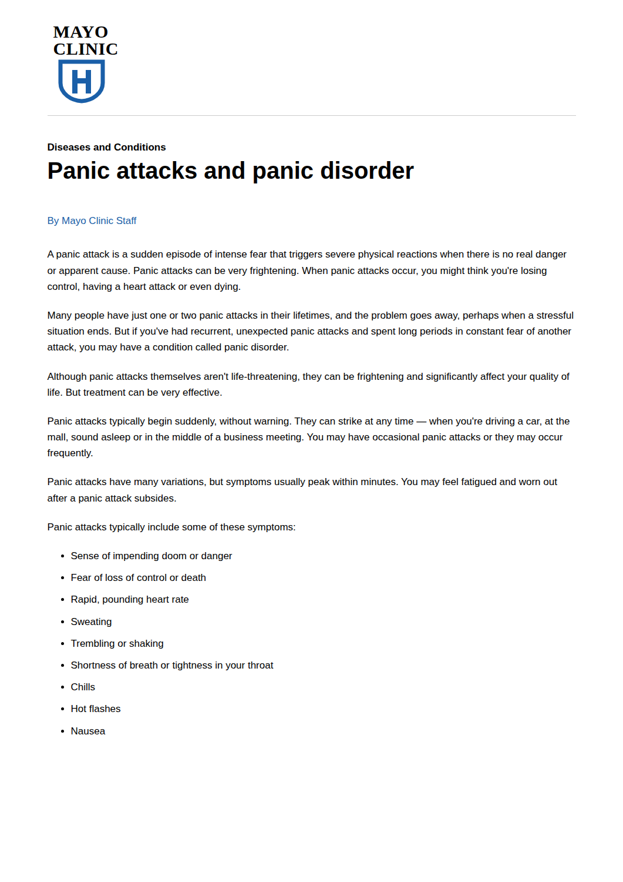MAYO
CLINIC
Diseases and Conditions
Panic attacks and panic disorder
By Mayo Clinic Staff
A panic attack is a sudden episode of intense fear that triggers severe physical reactions when there is no real danger or apparent cause. Panic attacks can be very frightening. When panic attacks occur, you might think you're losing control, having a heart attack or even dying.
Many people have just one or two panic attacks in their lifetimes, and the problem goes away, perhaps when a stressful situation ends. But if you've had recurrent, unexpected panic attacks and spent long periods in constant fear of another attack, you may have a condition called panic disorder.
Although panic attacks themselves aren't life-threatening, they can be frightening and significantly affect your quality of life. But treatment can be very effective.
Panic attacks typically begin suddenly, without warning. They can strike at any time — when you're driving a car, at the mall, sound asleep or in the middle of a business meeting. You may have occasional panic attacks or they may occur frequently.
Panic attacks have many variations, but symptoms usually peak within minutes. You may feel fatigued and worn out after a panic attack subsides.
Panic attacks typically include some of these symptoms:
Sense of impending doom or danger
Fear of loss of control or death
Rapid, pounding heart rate
Sweating
Trembling or shaking
Shortness of breath or tightness in your throat
Chills
Hot flashes
Nausea